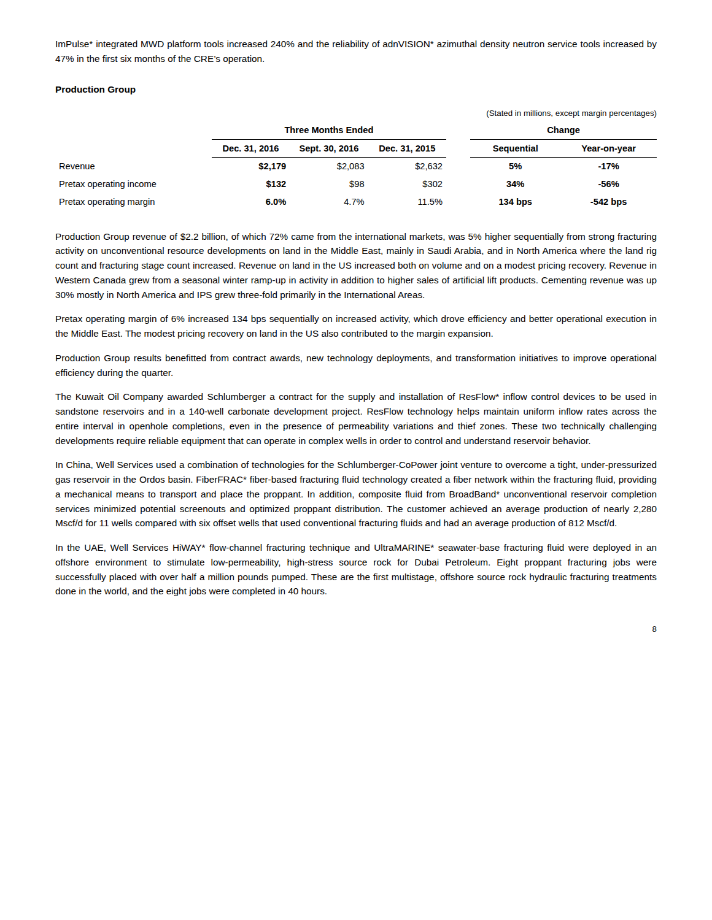ImPulse* integrated MWD platform tools increased 240% and the reliability of adnVISION* azimuthal density neutron service tools increased by 47% in the first six months of the CRE’s operation.
Production Group
(Stated in millions, except margin percentages)
| | Three Months Ended | | Change |
| | Dec. 31, 2016 | Sept. 30, 2016 | Dec. 31, 2015 | | Sequential | Year-on-year |
| Revenue | $2,179 | $2,083 | $2,632 | | 5% | -17% |
| Pretax operating income | $132 | $98 | $302 | | 34% | -56% |
| Pretax operating margin | 6.0% | 4.7% | 11.5% | | 134 bps | -542 bps |
Production Group revenue of $2.2 billion, of which 72% came from the international markets, was 5% higher sequentially from strong fracturing activity on unconventional resource developments on land in the Middle East, mainly in Saudi Arabia, and in North America where the land rig count and fracturing stage count increased. Revenue on land in the US increased both on volume and on a modest pricing recovery. Revenue in Western Canada grew from a seasonal winter ramp-up in activity in addition to higher sales of artificial lift products. Cementing revenue was up 30% mostly in North America and IPS grew three-fold primarily in the International Areas.
Pretax operating margin of 6% increased 134 bps sequentially on increased activity, which drove efficiency and better operational execution in the Middle East. The modest pricing recovery on land in the US also contributed to the margin expansion.
Production Group results benefitted from contract awards, new technology deployments, and transformation initiatives to improve operational efficiency during the quarter.
The Kuwait Oil Company awarded Schlumberger a contract for the supply and installation of ResFlow* inflow control devices to be used in sandstone reservoirs and in a 140-well carbonate development project. ResFlow technology helps maintain uniform inflow rates across the entire interval in openhole completions, even in the presence of permeability variations and thief zones. These two technically challenging developments require reliable equipment that can operate in complex wells in order to control and understand reservoir behavior.
In China, Well Services used a combination of technologies for the Schlumberger-CoPower joint venture to overcome a tight, under-pressurized gas reservoir in the Ordos basin. FiberFRAC* fiber-based fracturing fluid technology created a fiber network within the fracturing fluid, providing a mechanical means to transport and place the proppant. In addition, composite fluid from BroadBand* unconventional reservoir completion services minimized potential screenouts and optimized proppant distribution. The customer achieved an average production of nearly 2,280 Mscf/d for 11 wells compared with six offset wells that used conventional fracturing fluids and had an average production of 812 Mscf/d.
In the UAE, Well Services HiWAY* flow-channel fracturing technique and UltraMARINE* seawater-base fracturing fluid were deployed in an offshore environment to stimulate low-permeability, high-stress source rock for Dubai Petroleum. Eight proppant fracturing jobs were successfully placed with over half a million pounds pumped. These are the first multistage, offshore source rock hydraulic fracturing treatments done in the world, and the eight jobs were completed in 40 hours.
8